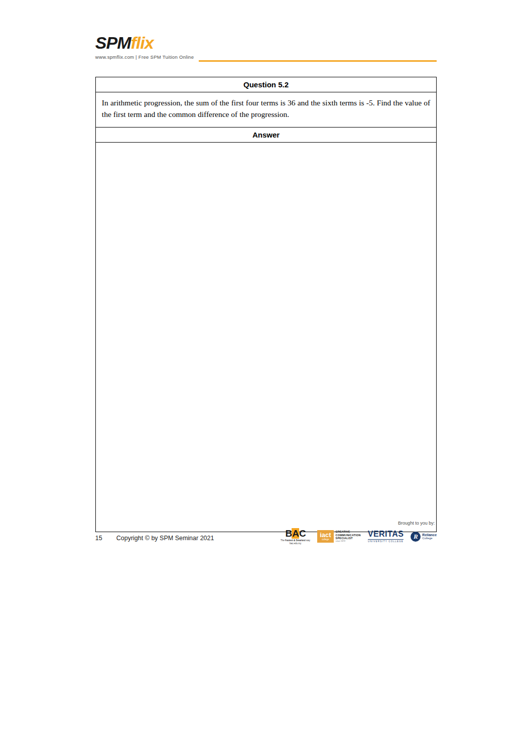SPM flix
www.spmflix.com | Free SPM Tuition Online
Question 5.2
In arithmetic progression, the sum of the first four terms is 36 and the sixth terms is -5. Find the value of the first term and the common difference of the progression.
Answer
15 Copyright © by SPM Seminar 2021
Brought to you by:
BAC
The Fastest & Smartest way
bac.edu.my
iact
college
CREATIVE
COMMUNICATION
SPECIALIST
since 1970
VERITAS
UNIVERSITY COLLEGE
R
Reliance
College